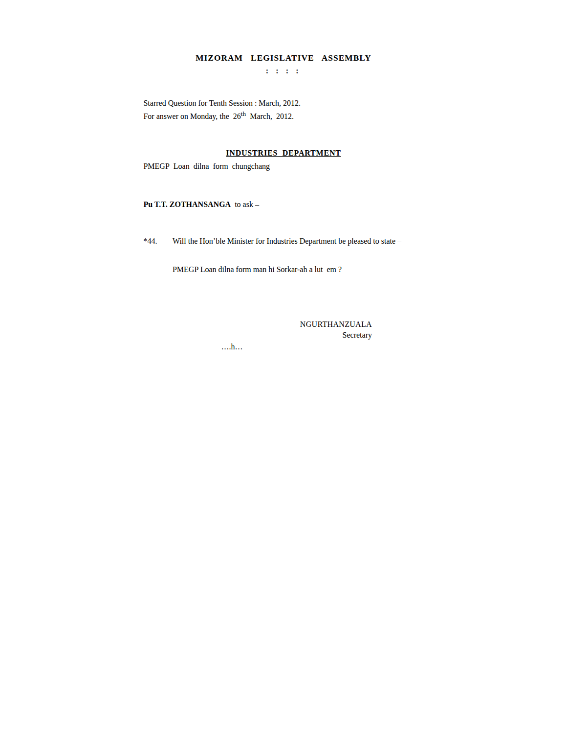MIZORAM LEGISLATIVE ASSEMBLY
: : : :
Starred Question for Tenth Session : March, 2012.
For answer on Monday, the 26th March, 2012.
INDUSTRIES DEPARTMENT
PMEGP Loan dilna form chungchang
Pu T.T. ZOTHANSANGA to ask –
*44.
Will the Hon’ble Minister for Industries Department be pleased to state –
PMEGP Loan dilna form man hi Sorkar-ah a lut em ?
NGURTHANZUALA
Secretary
….h…